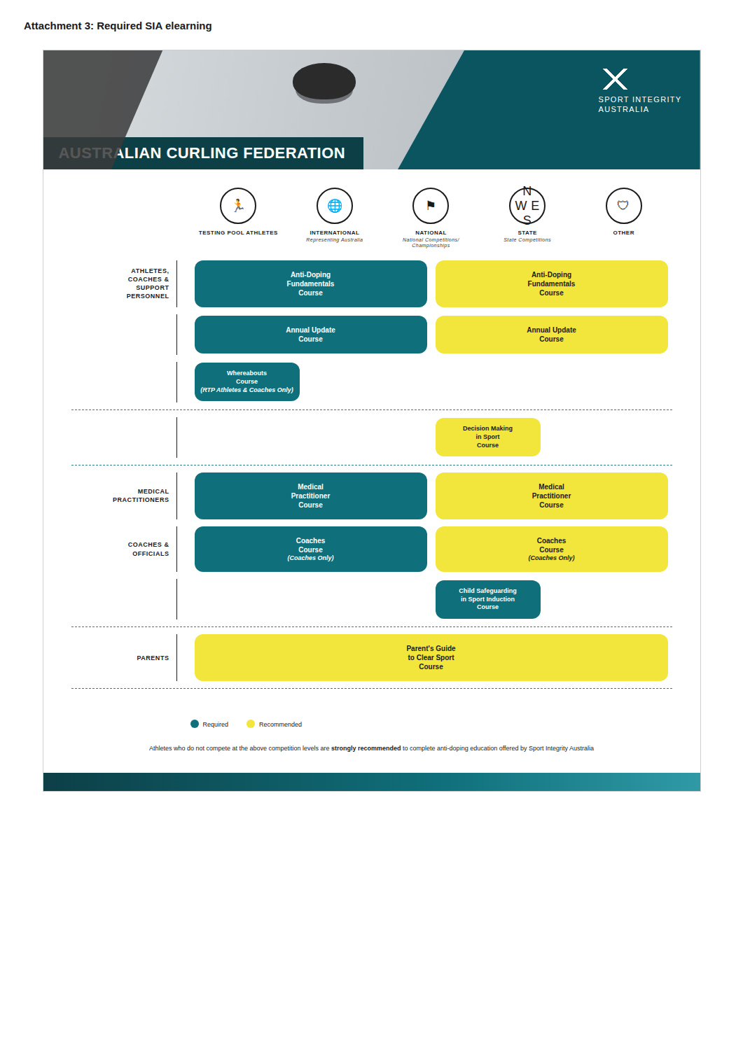Attachment 3: Required SIA elearning
SPORT INTEGRITY
AUSTRALIA
AUSTRALIAN CURLING FEDERATION
🏃
TESTING POOL ATHLETES
🌐
INTERNATIONAL Representing Australia
⚑
NATIONAL National Competitions/
Championships
N
W E
S
STATE State Competitions
🛡
OTHER
ATHLETES,
COACHES &
SUPPORT
PERSONNEL
Anti-Doping
Fundamentals
Course
Anti-Doping
Fundamentals
Course
Annual Update
Course
Annual Update
Course
Whereabouts
Course
(RTP Athletes & Coaches Only)
Decision Making
in Sport
Course
MEDICAL
PRACTITIONERS
Medical
Practitioner
Course
Medical
Practitioner
Course
COACHES &
OFFICIALS
Coaches
Course
(Coaches Only)
Coaches
Course
(Coaches Only)
Child Safeguarding
in Sport Induction
Course
PARENTS
Parent's Guide
to Clear Sport
Course
Required
Recommended
Athletes who do not compete at the above competition levels are strongly recommended to complete anti-doping education offered by Sport Integrity Australia